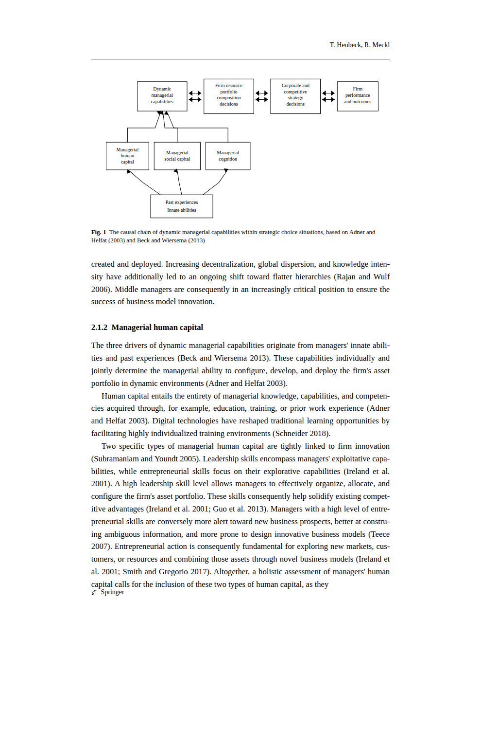T. Heubeck, R. Meckl
Dynamic managerial capabilities Firm resource portfolio composition decisions Corporate and competitive strategy decisions Firm performance and outcomes Managerial human capital Managerial social capital Managerial cognition Past experiences Innate abilities
Fig. 1 The causal chain of dynamic managerial capabilities within strategic choice situations, based on Adner and Helfat (2003) and Beck and Wiersema (2013)
created and deployed. Increasing decentralization, global dispersion, and knowledge intensity have additionally led to an ongoing shift toward flatter hierarchies (Rajan and Wulf 2006). Middle managers are consequently in an increasingly critical position to ensure the success of business model innovation.
2.1.2 Managerial human capital
The three drivers of dynamic managerial capabilities originate from managers' innate abilities and past experiences (Beck and Wiersema 2013). These capabilities individually and jointly determine the managerial ability to configure, develop, and deploy the firm's asset portfolio in dynamic environments (Adner and Helfat 2003).
Human capital entails the entirety of managerial knowledge, capabilities, and competencies acquired through, for example, education, training, or prior work experience (Adner and Helfat 2003). Digital technologies have reshaped traditional learning opportunities by facilitating highly individualized training environments (Schneider 2018).
Two specific types of managerial human capital are tightly linked to firm innovation (Subramaniam and Youndt 2005). Leadership skills encompass managers' exploitative capabilities, while entrepreneurial skills focus on their explorative capabilities (Ireland et al. 2001). A high leadership skill level allows managers to effectively organize, allocate, and configure the firm's asset portfolio. These skills consequently help solidify existing competitive advantages (Ireland et al. 2001; Guo et al. 2013). Managers with a high level of entrepreneurial skills are conversely more alert toward new business prospects, better at construing ambiguous information, and more prone to design innovative business models (Teece 2007). Entrepreneurial action is consequently fundamental for exploring new markets, customers, or resources and combining those assets through novel business models (Ireland et al. 2001; Smith and Gregorio 2017). Altogether, a holistic assessment of managers' human capital calls for the inclusion of these two types of human capital, as they
Springer